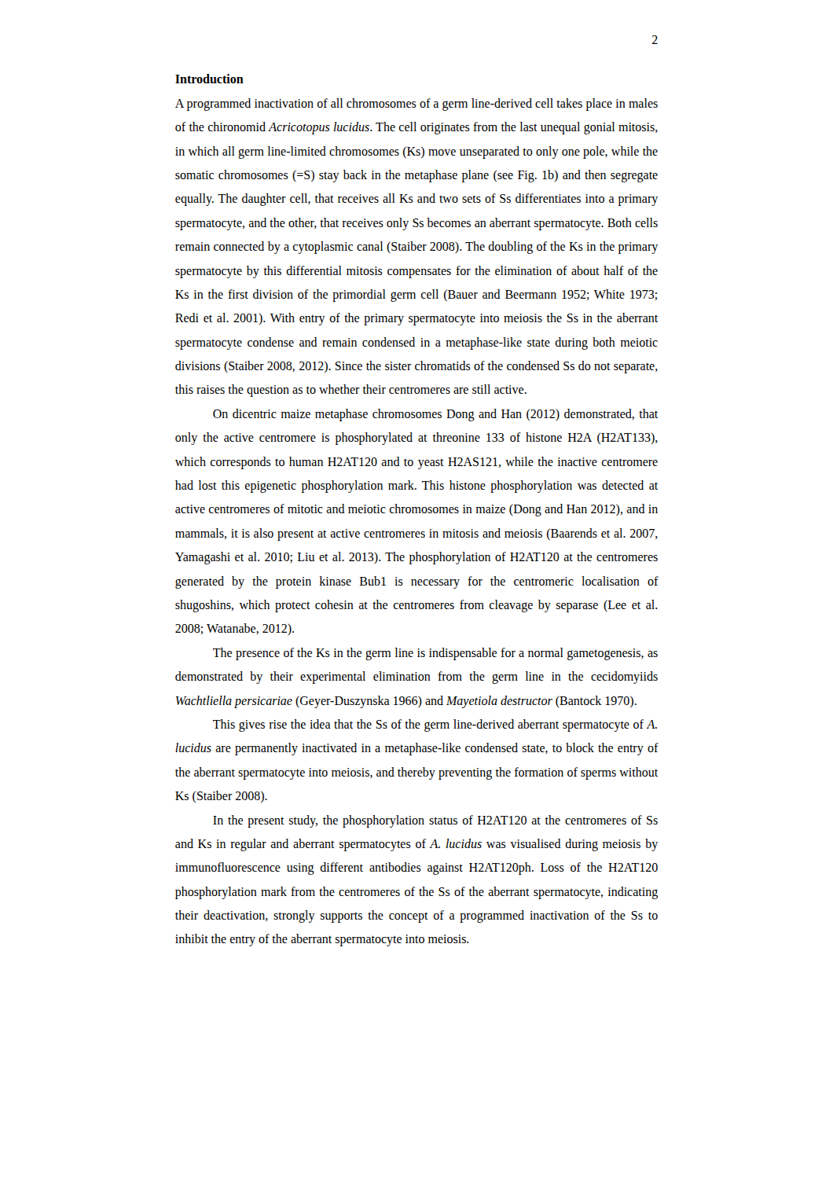2
Introduction
A programmed inactivation of all chromosomes of a germ line-derived cell takes place in males of the chironomid Acricotopus lucidus. The cell originates from the last unequal gonial mitosis, in which all germ line-limited chromosomes (Ks) move unseparated to only one pole, while the somatic chromosomes (=S) stay back in the metaphase plane (see Fig. 1b) and then segregate equally. The daughter cell, that receives all Ks and two sets of Ss differentiates into a primary spermatocyte, and the other, that receives only Ss becomes an aberrant spermatocyte. Both cells remain connected by a cytoplasmic canal (Staiber 2008). The doubling of the Ks in the primary spermatocyte by this differential mitosis compensates for the elimination of about half of the Ks in the first division of the primordial germ cell (Bauer and Beermann 1952; White 1973; Redi et al. 2001). With entry of the primary spermatocyte into meiosis the Ss in the aberrant spermatocyte condense and remain condensed in a metaphase-like state during both meiotic divisions (Staiber 2008, 2012). Since the sister chromatids of the condensed Ss do not separate, this raises the question as to whether their centromeres are still active.
On dicentric maize metaphase chromosomes Dong and Han (2012) demonstrated, that only the active centromere is phosphorylated at threonine 133 of histone H2A (H2AT133), which corresponds to human H2AT120 and to yeast H2AS121, while the inactive centromere had lost this epigenetic phosphorylation mark. This histone phosphorylation was detected at active centromeres of mitotic and meiotic chromosomes in maize (Dong and Han 2012), and in mammals, it is also present at active centromeres in mitosis and meiosis (Baarends et al. 2007, Yamagashi et al. 2010; Liu et al. 2013). The phosphorylation of H2AT120 at the centromeres generated by the protein kinase Bub1 is necessary for the centromeric localisation of shugoshins, which protect cohesin at the centromeres from cleavage by separase (Lee et al. 2008; Watanabe, 2012).
The presence of the Ks in the germ line is indispensable for a normal gametogenesis, as demonstrated by their experimental elimination from the germ line in the cecidomyiids Wachtliella persicariae (Geyer-Duszynska 1966) and Mayetiola destructor (Bantock 1970).
This gives rise the idea that the Ss of the germ line-derived aberrant spermatocyte of A. lucidus are permanently inactivated in a metaphase-like condensed state, to block the entry of the aberrant spermatocyte into meiosis, and thereby preventing the formation of sperms without Ks (Staiber 2008).
In the present study, the phosphorylation status of H2AT120 at the centromeres of Ss and Ks in regular and aberrant spermatocytes of A. lucidus was visualised during meiosis by immunofluorescence using different antibodies against H2AT120ph. Loss of the H2AT120 phosphorylation mark from the centromeres of the Ss of the aberrant spermatocyte, indicating their deactivation, strongly supports the concept of a programmed inactivation of the Ss to inhibit the entry of the aberrant spermatocyte into meiosis.